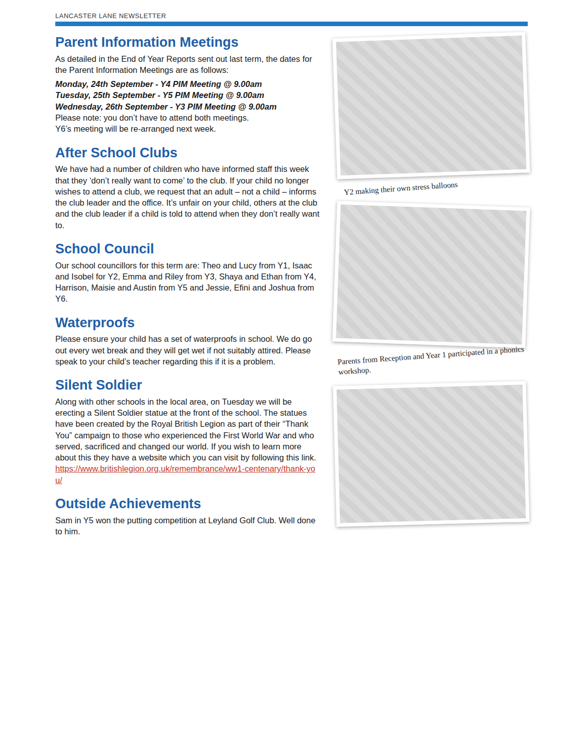LANCASTER LANE NEWSLETTER
Parent Information Meetings
As detailed in the End of Year Reports sent out last term, the dates for the Parent Information Meetings are as follows:
Monday, 24th September - Y4 PIM Meeting @ 9.00am
Tuesday, 25th September - Y5 PIM Meeting @ 9.00am
Wednesday, 26th September - Y3 PIM Meeting @ 9.00am
Please note: you don’t have to attend both meetings.
Y6’s meeting will be re-arranged next week.
After School Clubs
We have had a number of children who have informed staff this week that they ‘don’t really want to come’ to the club. If your child no longer wishes to attend a club, we request that an adult – not a child – informs the club leader and the office. It’s unfair on your child, others at the club and the club leader if a child is told to attend when they don’t really want to.
School Council
Our school councillors for this term are: Theo and Lucy from Y1, Isaac and Isobel for Y2, Emma and Riley from Y3, Shaya and Ethan from Y4, Harrison, Maisie and Austin from Y5 and Jessie, Efini and Joshua from Y6.
Waterproofs
Please ensure your child has a set of waterproofs in school. We do go out every wet break and they will get wet if not suitably attired. Please speak to your child’s teacher regarding this if it is a problem.
Silent Soldier
Along with other schools in the local area, on Tuesday we will be erecting a Silent Soldier statue at the front of the school. The statues have been created by the Royal British Legion as part of their “Thank You” campaign to those who experienced the First World War and who served, sacrificed and changed our world. If you wish to learn more about this they have a website which you can visit by following this link. https://www.britishlegion.org.uk/remembrance/ww1-centenary/thank-you/
Outside Achievements
Sam in Y5 won the putting competition at Leyland Golf Club. Well done to him.
Y2 making their own stress balloons
Parents from Reception and Year 1 participated in a phonics workshop.